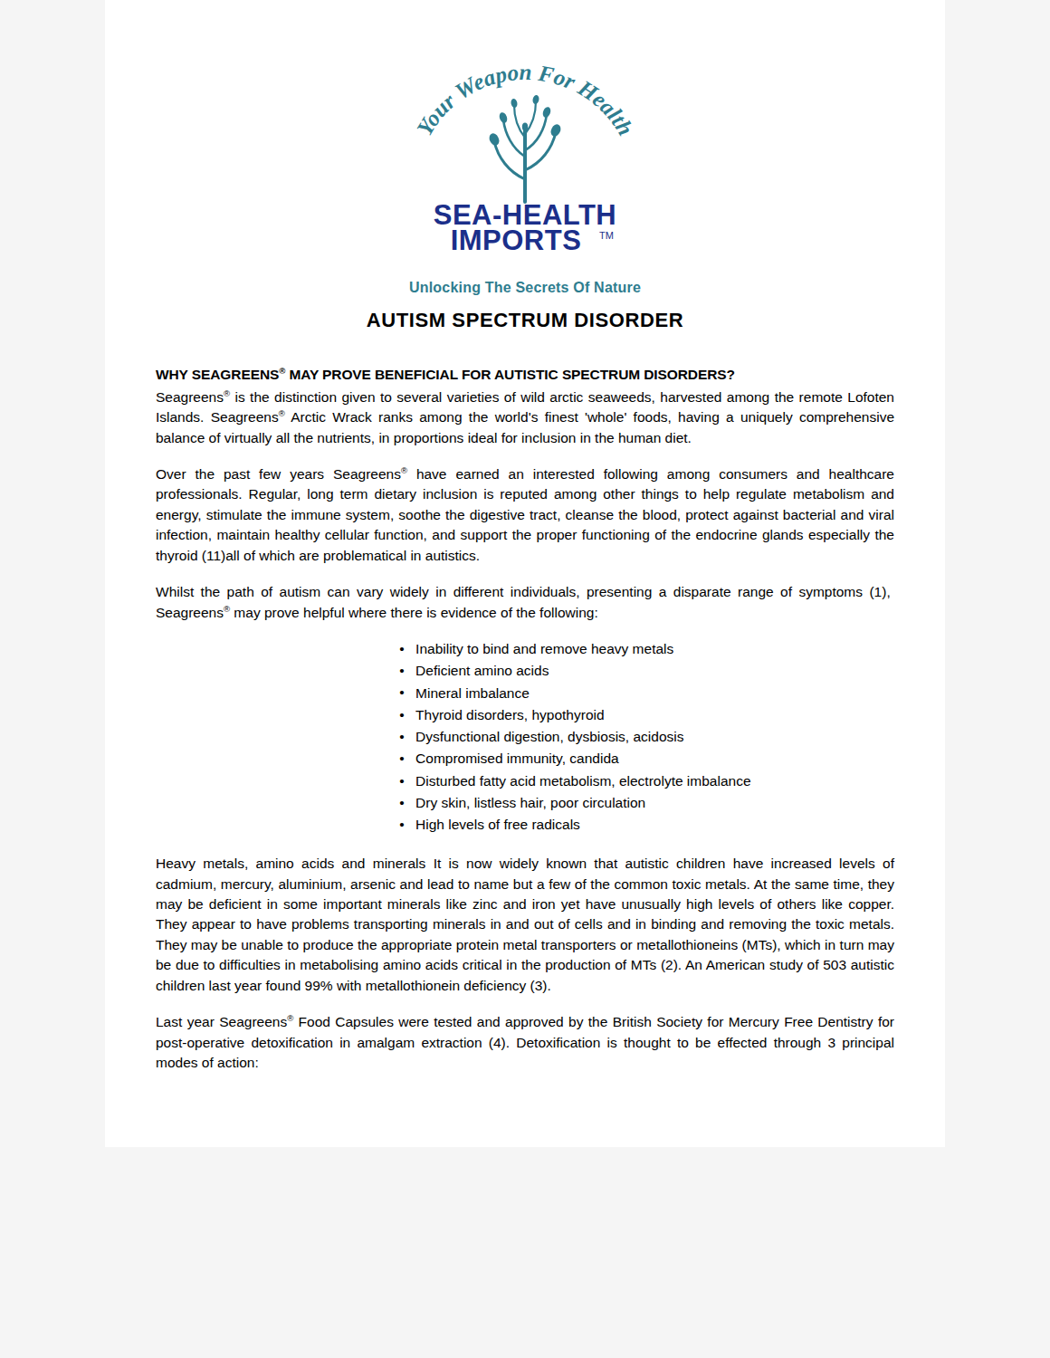Your Weapon For Health SEA-HEALTH IMPORTS TM
Unlocking The Secrets Of Nature
AUTISM SPECTRUM DISORDER
WHY SEAGREENS® MAY PROVE BENEFICIAL FOR AUTISTIC SPECTRUM DISORDERS?
Seagreens® is the distinction given to several varieties of wild arctic seaweeds, harvested among the remote Lofoten Islands. Seagreens® Arctic Wrack ranks among the world's finest 'whole' foods, having a uniquely comprehensive balance of virtually all the nutrients, in proportions ideal for inclusion in the human diet.
Over the past few years Seagreens® have earned an interested following among consumers and healthcare professionals. Regular, long term dietary inclusion is reputed among other things to help regulate metabolism and energy, stimulate the immune system, soothe the digestive tract, cleanse the blood, protect against bacterial and viral infection, maintain healthy cellular function, and support the proper functioning of the endocrine glands especially the thyroid (11)all of which are problematical in autistics.
Whilst the path of autism can vary widely in different individuals, presenting a disparate range of symptoms (1), Seagreens® may prove helpful where there is evidence of the following:
Inability to bind and remove heavy metals
Deficient amino acids
Mineral imbalance
Thyroid disorders, hypothyroid
Dysfunctional digestion, dysbiosis, acidosis
Compromised immunity, candida
Disturbed fatty acid metabolism, electrolyte imbalance
Dry skin, listless hair, poor circulation
High levels of free radicals
Heavy metals, amino acids and minerals It is now widely known that autistic children have increased levels of cadmium, mercury, aluminium, arsenic and lead to name but a few of the common toxic metals. At the same time, they may be deficient in some important minerals like zinc and iron yet have unusually high levels of others like copper. They appear to have problems transporting minerals in and out of cells and in binding and removing the toxic metals. They may be unable to produce the appropriate protein metal transporters or metallothioneins (MTs), which in turn may be due to difficulties in metabolising amino acids critical in the production of MTs (2). An American study of 503 autistic children last year found 99% with metallothionein deficiency (3).
Last year Seagreens® Food Capsules were tested and approved by the British Society for Mercury Free Dentistry for post-operative detoxification in amalgam extraction (4). Detoxification is thought to be effected through 3 principal modes of action: